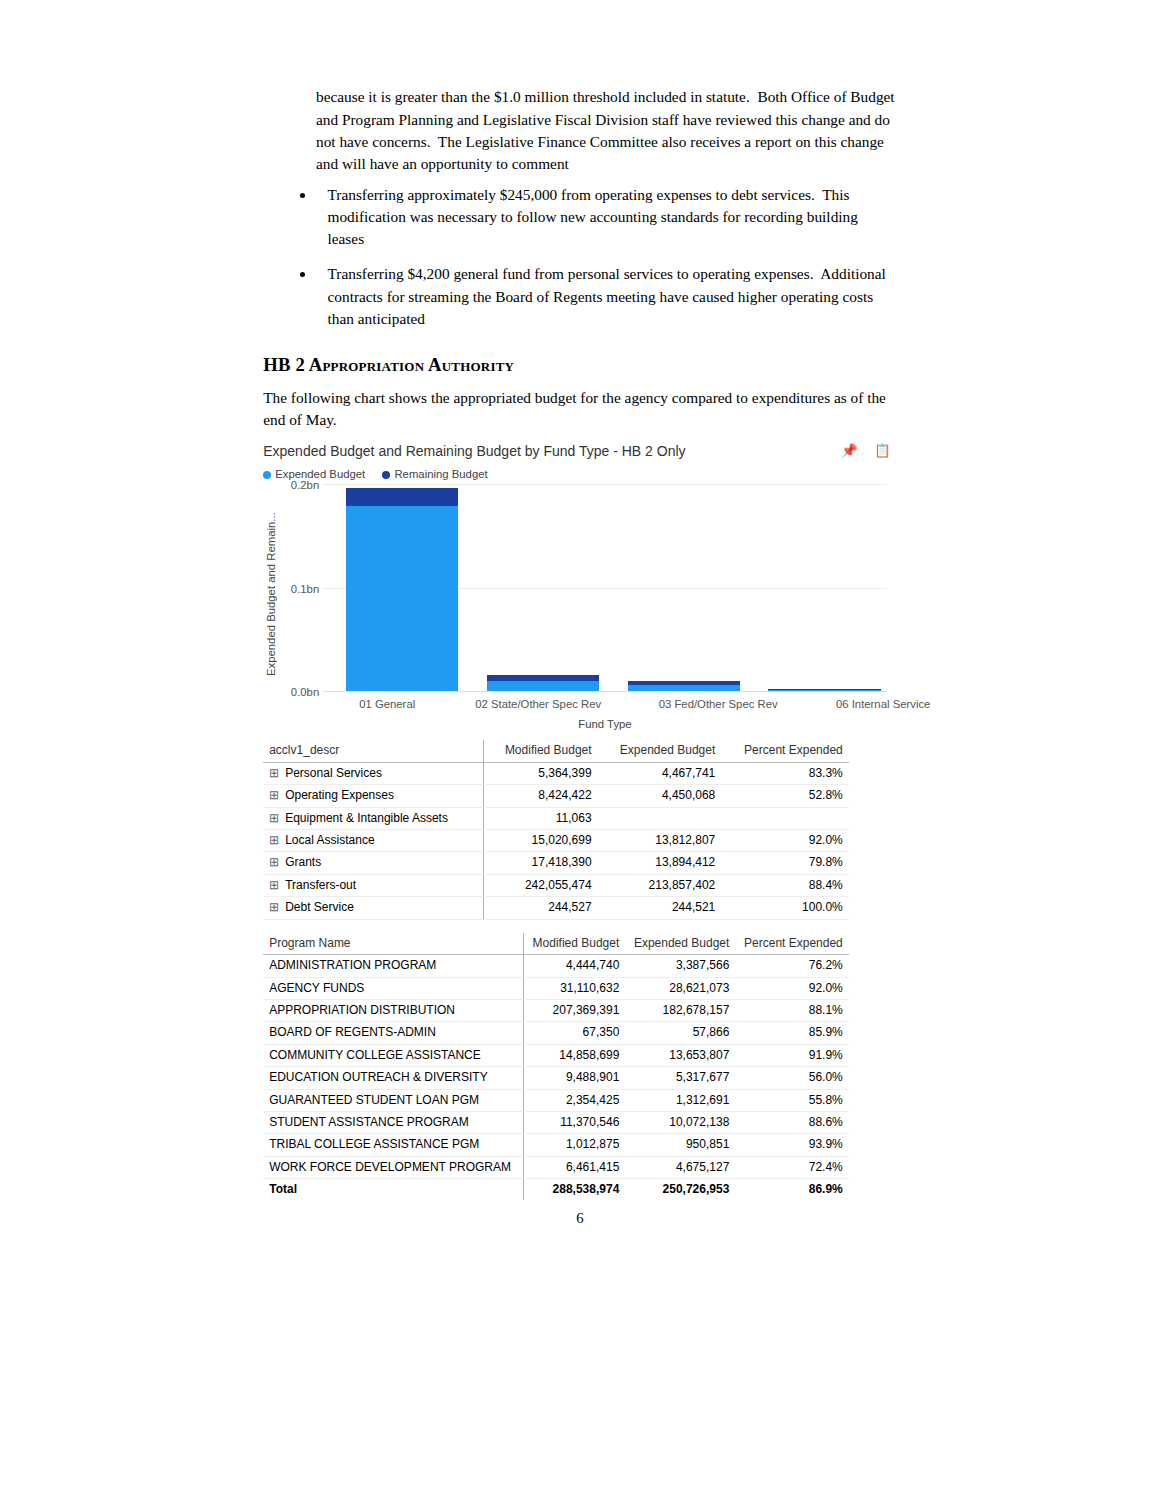because it is greater than the $1.0 million threshold included in statute. Both Office of Budget and Program Planning and Legislative Fiscal Division staff have reviewed this change and do not have concerns. The Legislative Finance Committee also receives a report on this change and will have an opportunity to comment
Transferring approximately $245,000 from operating expenses to debt services. This modification was necessary to follow new accounting standards for recording building leases
Transferring $4,200 general fund from personal services to operating expenses. Additional contracts for streaming the Board of Regents meeting have caused higher operating costs than anticipated
HB 2 Appropriation Authority
The following chart shows the appropriated budget for the agency compared to expenditures as of the end of May.
Expended Budget and Remaining Budget by Fund Type - HB 2 Only 📌 📋
Expended Budget Remaining Budget
Expended Budget and Remain...
0.2bn
0.1bn
0.0bn
01 General
02 State/Other Spec Rev
03 Fed/Other Spec Rev
06 Internal Service
Fund Type
| acclv1_descr | Modified Budget | Expended Budget | Percent Expended |
| --- | --- | --- | --- |
| Personal Services | 5,364,399 | 4,467,741 | 83.3% |
| Operating Expenses | 8,424,422 | 4,450,068 | 52.8% |
| Equipment & Intangible Assets | 11,063 | | |
| Local Assistance | 15,020,699 | 13,812,807 | 92.0% |
| Grants | 17,418,390 | 13,894,412 | 79.8% |
| Transfers-out | 242,055,474 | 213,857,402 | 88.4% |
| Debt Service | 244,527 | 244,521 | 100.0% |
| Program Name | Modified Budget | Expended Budget | Percent Expended |
| --- | --- | --- | --- |
| ADMINISTRATION PROGRAM | 4,444,740 | 3,387,566 | 76.2% |
| AGENCY FUNDS | 31,110,632 | 28,621,073 | 92.0% |
| APPROPRIATION DISTRIBUTION | 207,369,391 | 182,678,157 | 88.1% |
| BOARD OF REGENTS-ADMIN | 67,350 | 57,866 | 85.9% |
| COMMUNITY COLLEGE ASSISTANCE | 14,858,699 | 13,653,807 | 91.9% |
| EDUCATION OUTREACH & DIVERSITY | 9,488,901 | 5,317,677 | 56.0% |
| GUARANTEED STUDENT LOAN PGM | 2,354,425 | 1,312,691 | 55.8% |
| STUDENT ASSISTANCE PROGRAM | 11,370,546 | 10,072,138 | 88.6% |
| TRIBAL COLLEGE ASSISTANCE PGM | 1,012,875 | 950,851 | 93.9% |
| WORK FORCE DEVELOPMENT PROGRAM | 6,461,415 | 4,675,127 | 72.4% |
| Total | 288,538,974 | 250,726,953 | 86.9% |
6